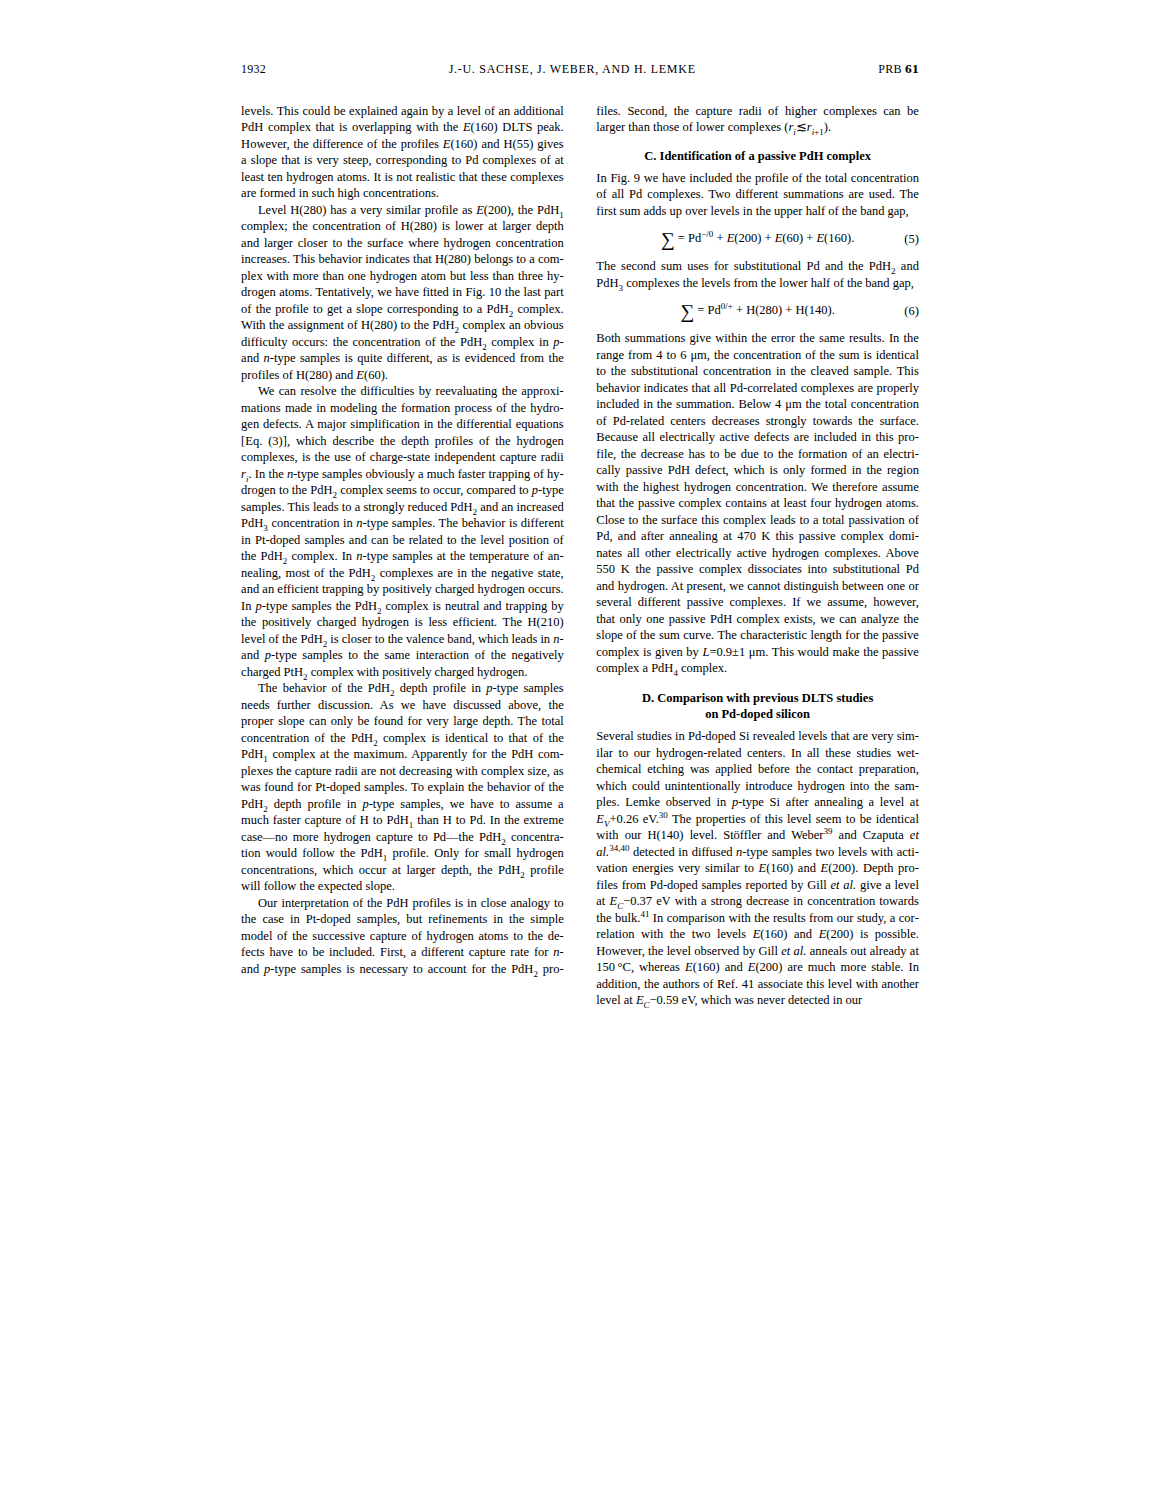1932 J.-U. SACHSE, J. WEBER, AND H. LEMKE PRB 61
levels. This could be explained again by a level of an additional PdH complex that is overlapping with the E(160) DLTS peak. However, the difference of the profiles E(160) and H(55) gives a slope that is very steep, corresponding to Pd complexes of at least ten hydrogen atoms. It is not realistic that these complexes are formed in such high concentrations.
Level H(280) has a very similar profile as E(200), the PdH1 complex; the concentration of H(280) is lower at larger depth and larger closer to the surface where hydrogen concentration increases. This behavior indicates that H(280) belongs to a complex with more than one hydrogen atom but less than three hydrogen atoms. Tentatively, we have fitted in Fig. 10 the last part of the profile to get a slope corresponding to a PdH2 complex. With the assignment of H(280) to the PdH2 complex an obvious difficulty occurs: the concentration of the PdH2 complex in p- and n-type samples is quite different, as is evidenced from the profiles of H(280) and E(60).
We can resolve the difficulties by reevaluating the approximations made in modeling the formation process of the hydrogen defects. A major simplification in the differential equations [Eq. (3)], which describe the depth profiles of the hydrogen complexes, is the use of charge-state independent capture radii ri. In the n-type samples obviously a much faster trapping of hydrogen to the PdH2 complex seems to occur, compared to p-type samples. This leads to a strongly reduced PdH2 and an increased PdH3 concentration in n-type samples. The behavior is different in Pt-doped samples and can be related to the level position of the PdH2 complex. In n-type samples at the temperature of annealing, most of the PdH2 complexes are in the negative state, and an efficient trapping by positively charged hydrogen occurs. In p-type samples the PdH2 complex is neutral and trapping by the positively charged hydrogen is less efficient. The H(210) level of the PdH2 is closer to the valence band, which leads in n- and p-type samples to the same interaction of the negatively charged PtH2 complex with positively charged hydrogen.
The behavior of the PdH2 depth profile in p-type samples needs further discussion. As we have discussed above, the proper slope can only be found for very large depth. The total concentration of the PdH2 complex is identical to that of the PdH1 complex at the maximum. Apparently for the PdH complexes the capture radii are not decreasing with complex size, as was found for Pt-doped samples. To explain the behavior of the PdH2 depth profile in p-type samples, we have to assume a much faster capture of H to PdH1 than H to Pd. In the extreme case—no more hydrogen capture to Pd—the PdH2 concentration would follow the PdH1 profile. Only for small hydrogen concentrations, which occur at larger depth, the PdH2 profile will follow the expected slope.
Our interpretation of the PdH profiles is in close analogy to the case in Pt-doped samples, but refinements in the simple model of the successive capture of hydrogen atoms to the defects have to be included. First, a different capture rate for n- and p-type samples is necessary to account for the PdH2 profiles. Second, the capture radii of higher complexes can be larger than those of lower complexes (ri≲ri+1).
C. Identification of a passive PdH complex
In Fig. 9 we have included the profile of the total concentration of all Pd complexes. Two different summations are used. The first sum adds up over levels in the upper half of the band gap,
∑ = Pd−/0 + E(200) + E(60) + E(160). (5)
The second sum uses for substitutional Pd and the PdH2 and PdH3 complexes the levels from the lower half of the band gap,
∑ = Pd0/+ + H(280) + H(140). (6)
Both summations give within the error the same results. In the range from 4 to 6 μm, the concentration of the sum is identical to the substitutional concentration in the cleaved sample. This behavior indicates that all Pd-correlated complexes are properly included in the summation. Below 4 μm the total concentration of Pd-related centers decreases strongly towards the surface. Because all electrically active defects are included in this profile, the decrease has to be due to the formation of an electrically passive PdH defect, which is only formed in the region with the highest hydrogen concentration. We therefore assume that the passive complex contains at least four hydrogen atoms. Close to the surface this complex leads to a total passivation of Pd, and after annealing at 470 K this passive complex dominates all other electrically active hydrogen complexes. Above 550 K the passive complex dissociates into substitutional Pd and hydrogen. At present, we cannot distinguish between one or several different passive complexes. If we assume, however, that only one passive PdH complex exists, we can analyze the slope of the sum curve. The characteristic length for the passive complex is given by L=0.9±1 μm. This would make the passive complex a PdH4 complex.
D. Comparison with previous DLTS studies
on Pd-doped silicon
Several studies in Pd-doped Si revealed levels that are very similar to our hydrogen-related centers. In all these studies wet-chemical etching was applied before the contact preparation, which could unintentionally introduce hydrogen into the samples. Lemke observed in p-type Si after annealing a level at EV+0.26 eV.30 The properties of this level seem to be identical with our H(140) level. Stöffler and Weber39 and Czaputa et al.34,40 detected in diffused n-type samples two levels with activation energies very similar to E(160) and E(200). Depth profiles from Pd-doped samples reported by Gill et al. give a level at EC−0.37 eV with a strong decrease in concentration towards the bulk.41 In comparison with the results from our study, a correlation with the two levels E(160) and E(200) is possible. However, the level observed by Gill et al. anneals out already at 150 °C, whereas E(160) and E(200) are much more stable. In addition, the authors of Ref. 41 associate this level with another level at EC−0.59 eV, which was never detected in our